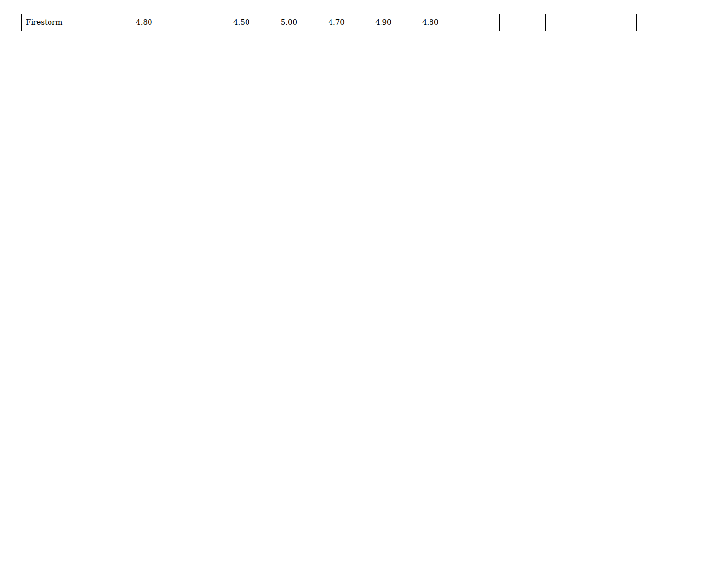| Firestorm | 4.80 | | 4.50 | 5.00 | 4.70 | 4.90 | 4.80 | | | | | | |